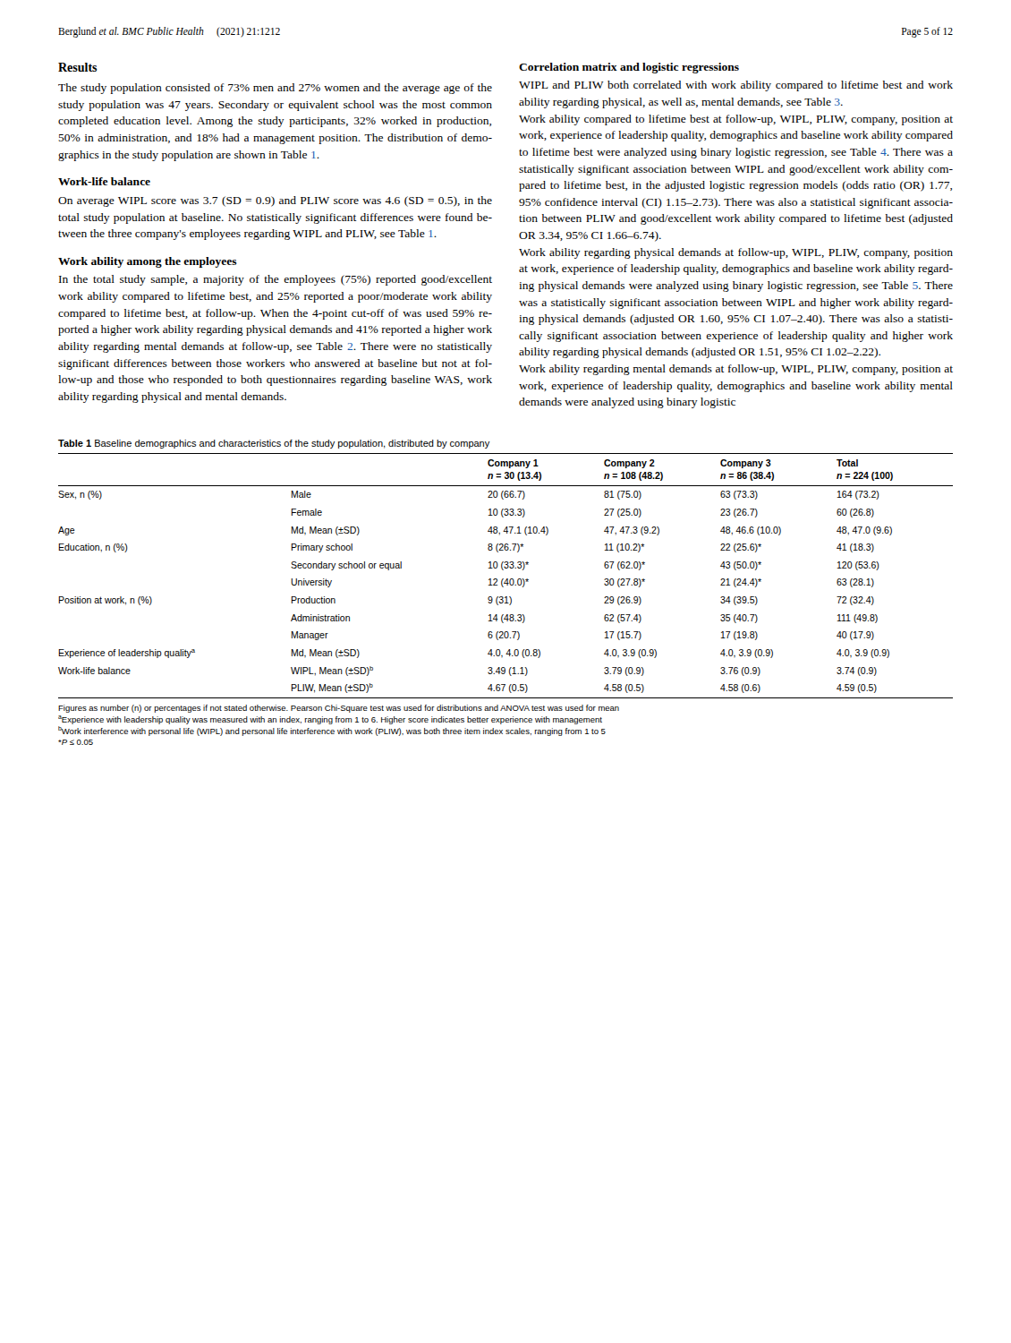Berglund et al. BMC Public Health (2021) 21:1212
Page 5 of 12
Results
The study population consisted of 73% men and 27% women and the average age of the study population was 47 years. Secondary or equivalent school was the most common completed education level. Among the study participants, 32% worked in production, 50% in administration, and 18% had a management position. The distribution of demographics in the study population are shown in Table 1.
Work-life balance
On average WIPL score was 3.7 (SD = 0.9) and PLIW score was 4.6 (SD = 0.5), in the total study population at baseline. No statistically significant differences were found between the three company's employees regarding WIPL and PLIW, see Table 1.
Work ability among the employees
In the total study sample, a majority of the employees (75%) reported good/excellent work ability compared to lifetime best, and 25% reported a poor/moderate work ability compared to lifetime best, at follow-up. When the 4-point cut-off of was used 59% reported a higher work ability regarding physical demands and 41% reported a higher work ability regarding mental demands at follow-up, see Table 2. There were no statistically significant differences between those workers who answered at baseline but not at follow-up and those who responded to both questionnaires regarding baseline WAS, work ability regarding physical and mental demands.
Correlation matrix and logistic regressions
WIPL and PLIW both correlated with work ability compared to lifetime best and work ability regarding physical, as well as, mental demands, see Table 3.
Work ability compared to lifetime best at follow-up, WIPL, PLIW, company, position at work, experience of leadership quality, demographics and baseline work ability compared to lifetime best were analyzed using binary logistic regression, see Table 4. There was a statistically significant association between WIPL and good/excellent work ability compared to lifetime best, in the adjusted logistic regression models (odds ratio (OR) 1.77, 95% confidence interval (CI) 1.15–2.73). There was also a statistical significant association between PLIW and good/excellent work ability compared to lifetime best (adjusted OR 3.34, 95% CI 1.66–6.74).
Work ability regarding physical demands at follow-up, WIPL, PLIW, company, position at work, experience of leadership quality, demographics and baseline work ability regarding physical demands were analyzed using binary logistic regression, see Table 5. There was a statistically significant association between WIPL and higher work ability regarding physical demands (adjusted OR 1.60, 95% CI 1.07–2.40). There was also a statistically significant association between experience of leadership quality and higher work ability regarding physical demands (adjusted OR 1.51, 95% CI 1.02–2.22).
Work ability regarding mental demands at follow-up, WIPL, PLIW, company, position at work, experience of leadership quality, demographics and baseline work ability mental demands were analyzed using binary logistic
Table 1 Baseline demographics and characteristics of the study population, distributed by company
| | | Company 1 n = 30 (13.4) | Company 2 n = 108 (48.2) | Company 3 n = 86 (38.4) | Total n = 224 (100) |
| --- | --- | --- | --- | --- | --- |
| Sex, n (%) | Male | 20 (66.7) | 81 (75.0) | 63 (73.3) | 164 (73.2) |
| | Female | 10 (33.3) | 27 (25.0) | 23 (26.7) | 60 (26.8) |
| Age | Md, Mean (±SD) | 48, 47.1 (10.4) | 47, 47.3 (9.2) | 48, 46.6 (10.0) | 48, 47.0 (9.6) |
| Education, n (%) | Primary school | 8 (26.7)* | 11 (10.2)* | 22 (25.6)* | 41 (18.3) |
| | Secondary school or equal | 10 (33.3)* | 67 (62.0)* | 43 (50.0)* | 120 (53.6) |
| | University | 12 (40.0)* | 30 (27.8)* | 21 (24.4)* | 63 (28.1) |
| Position at work, n (%) | Production | 9 (31) | 29 (26.9) | 34 (39.5) | 72 (32.4) |
| | Administration | 14 (48.3) | 62 (57.4) | 35 (40.7) | 111 (49.8) |
| | Manager | 6 (20.7) | 17 (15.7) | 17 (19.8) | 40 (17.9) |
| Experience of leadership quality a | Md, Mean (±SD) | 4.0, 4.0 (0.8) | 4.0, 3.9 (0.9) | 4.0, 3.9 (0.9) | 4.0, 3.9 (0.9) |
| Work-life balance | WIPL, Mean (±SD) b | 3.49 (1.1) | 3.79 (0.9) | 3.76 (0.9) | 3.74 (0.9) |
| | PLIW, Mean (±SD) b | 4.67 (0.5) | 4.58 (0.5) | 4.58 (0.6) | 4.59 (0.5) |
Figures as number (n) or percentages if not stated otherwise. Pearson Chi-Square test was used for distributions and ANOVA test was used for mean
aExperience with leadership quality was measured with an index, ranging from 1 to 6. Higher score indicates better experience with management
bWork interference with personal life (WIPL) and personal life interference with work (PLIW), was both three item index scales, ranging from 1 to 5
*P ≤ 0.05